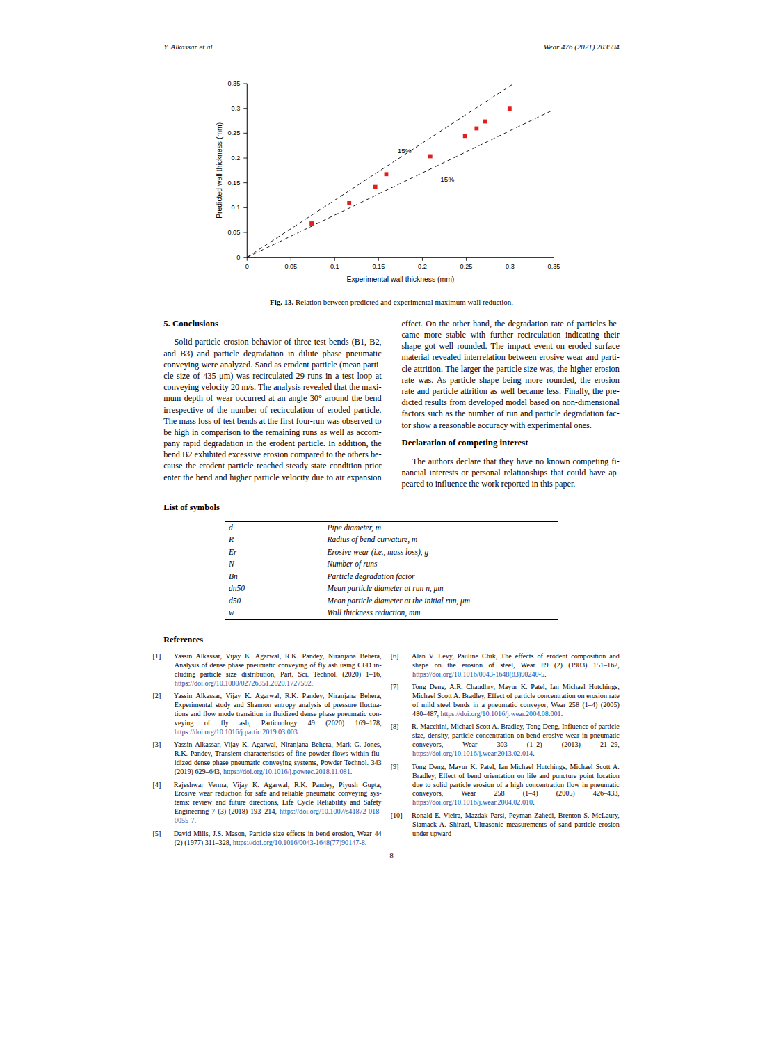Y. Alkassar et al.
Wear 476 (2021) 203594
0 0.05 0.1 0.15 0.2 0.25 0.3 0.35 0 0.05 0.1 0.15 0.2 0.25 0.3 0.35 Experimental wall thickness (mm) Predicted wall thickness (mm) +15% line: y = 1.15x -> at x=0.3043 y=0.35 15% -15%
Fig. 13. Relation between predicted and experimental maximum wall reduction.
5. Conclusions
Solid particle erosion behavior of three test bends (B1, B2, and B3) and particle degradation in dilute phase pneumatic conveying were analyzed. Sand as erodent particle (mean particle size of 435 μm) was recirculated 29 runs in a test loop at conveying velocity 20 m/s. The analysis revealed that the maximum depth of wear occurred at an angle 30° around the bend irrespective of the number of recirculation of eroded particle. The mass loss of test bends at the first four-run was observed to be high in comparison to the remaining runs as well as accompany rapid degradation in the erodent particle. In addition, the bend B2 exhibited excessive erosion compared to the others because the erodent particle reached steady-state condition prior enter the bend and higher particle velocity due to air expansion effect. On the other hand, the degradation rate of particles became more stable with further recirculation indicating their shape got well rounded. The impact event on eroded surface material revealed interrelation between erosive wear and particle attrition. The larger the particle size was, the higher erosion rate was. As particle shape being more rounded, the erosion rate and particle attrition as well became less. Finally, the predicted results from developed model based on non-dimensional factors such as the number of run and particle degradation factor show a reasonable accuracy with experimental ones.
Declaration of competing interest
The authors declare that they have no known competing financial interests or personal relationships that could have appeared to influence the work reported in this paper.
List of symbols
| d | Pipe diameter, m |
| R | Radius of bend curvature, m |
| Er | Erosive wear (i.e., mass loss), g |
| N | Number of runs |
| Bn | Particle degradation factor |
| dn50 | Mean particle diameter at run n, μm |
| d50 | Mean particle diameter at the initial run, μm |
| w | Wall thickness reduction, mm |
References
[1] Yassin Alkassar, Vijay K. Agarwal, R.K. Pandey, Niranjana Behera, Analysis of dense phase pneumatic conveying of fly ash using CFD including particle size distribution, Part. Sci. Technol. (2020) 1–16, https://doi.org/10.1080/02726351.2020.1727592.
[2] Yassin Alkassar, Vijay K. Agarwal, R.K. Pandey, Niranjana Behera, Experimental study and Shannon entropy analysis of pressure fluctuations and flow mode transition in fluidized dense phase pneumatic conveying of fly ash, Particuology 49 (2020) 169–178, https://doi.org/10.1016/j.partic.2019.03.003.
[3] Yassin Alkassar, Vijay K. Agarwal, Niranjana Behera, Mark G. Jones, R.K. Pandey, Transient characteristics of fine powder flows within fluidized dense phase pneumatic conveying systems, Powder Technol. 343 (2019) 629–643, https://doi.org/10.1016/j.powtec.2018.11.081.
[4] Rajeshwar Verma, Vijay K. Agarwal, R.K. Pandey, Piyush Gupta, Erosive wear reduction for safe and reliable pneumatic conveying systems: review and future directions, Life Cycle Reliability and Safety Engineering 7 (3) (2018) 193–214, https://doi.org/10.1007/s41872-018-0055-7.
[5] David Mills, J.S. Mason, Particle size effects in bend erosion, Wear 44 (2) (1977) 311–328, https://doi.org/10.1016/0043-1648(77)90147-8.
[6] Alan V. Levy, Pauline Chik, The effects of erodent composition and shape on the erosion of steel, Wear 89 (2) (1983) 151–162, https://doi.org/10.1016/0043-1648(83)90240-5.
[7] Tong Deng, A.R. Chaudhry, Mayur K. Patel, Ian Michael Hutchings, Michael Scott A. Bradley, Effect of particle concentration on erosion rate of mild steel bends in a pneumatic conveyor, Wear 258 (1–4) (2005) 480–487, https://doi.org/10.1016/j.wear.2004.08.001.
[8] R. Macchini, Michael Scott A. Bradley, Tong Deng, Influence of particle size, density, particle concentration on bend erosive wear in pneumatic conveyors, Wear 303 (1–2) (2013) 21–29, https://doi.org/10.1016/j.wear.2013.02.014.
[9] Tong Deng, Mayur K. Patel, Ian Michael Hutchings, Michael Scott A. Bradley, Effect of bend orientation on life and puncture point location due to solid particle erosion of a high concentration flow in pneumatic conveyors, Wear 258 (1–4) (2005) 426–433, https://doi.org/10.1016/j.wear.2004.02.010.
[10] Ronald E. Vieira, Mazdak Parsi, Peyman Zahedi, Brenton S. McLaury, Siamack A. Shirazi, Ultrasonic measurements of sand particle erosion under upward
8